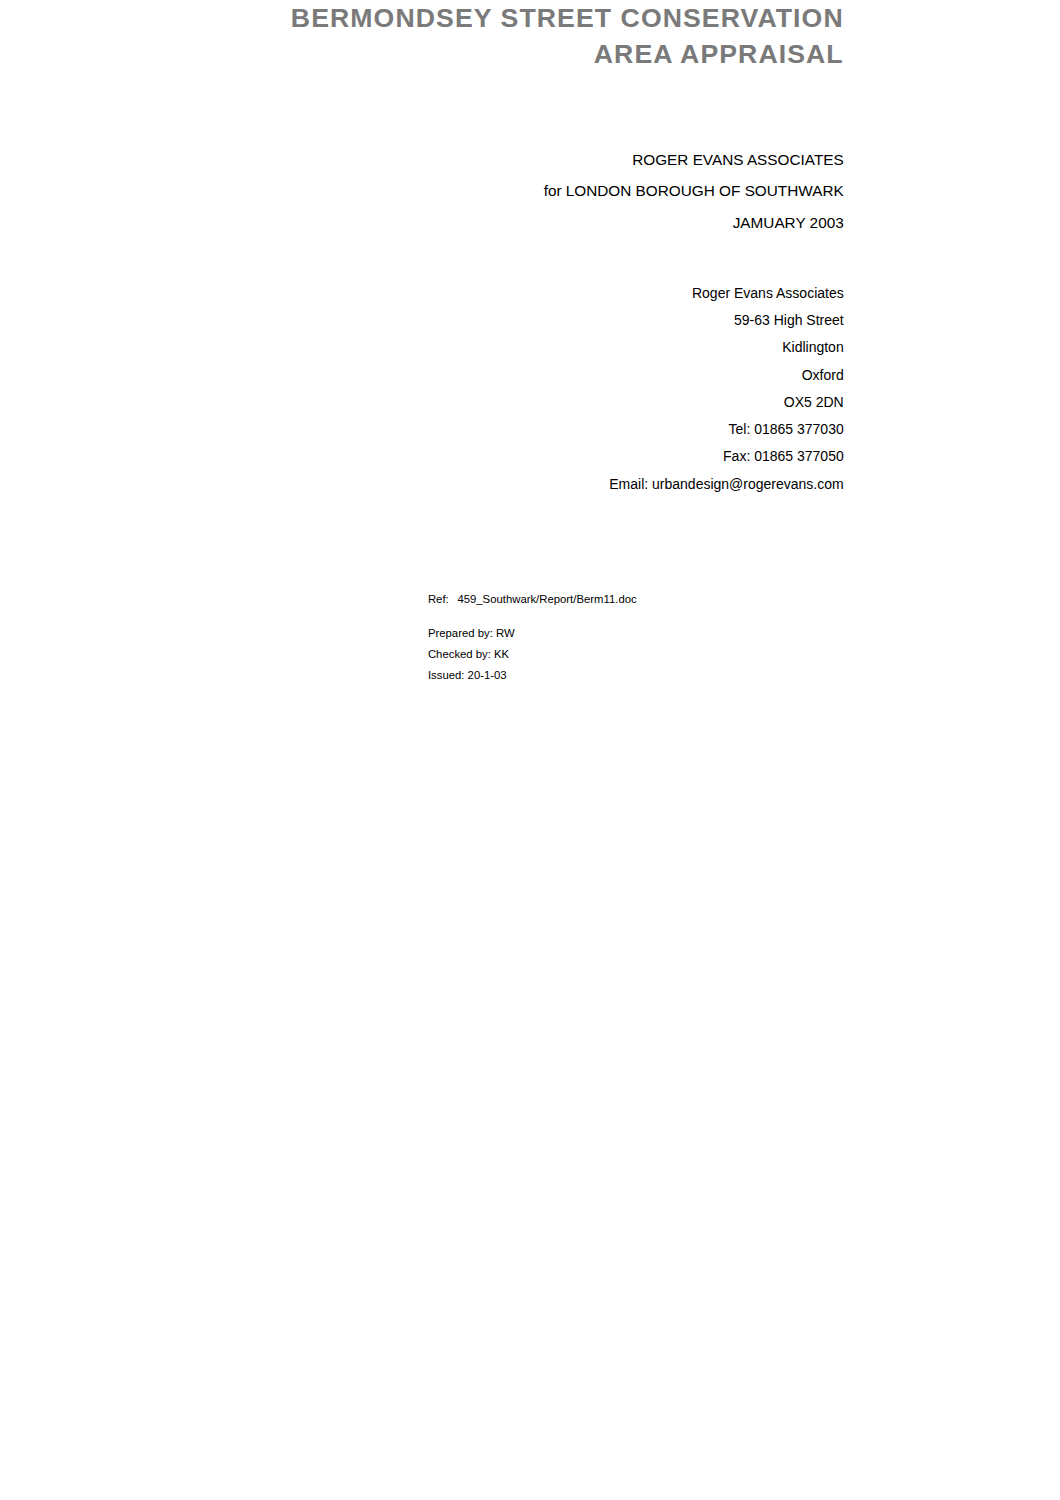BERMONDSEY STREET CONSERVATION
AREA APPRAISAL
ROGER EVANS ASSOCIATES
for LONDON BOROUGH OF SOUTHWARK
JAMUARY 2003
Roger Evans Associates
59-63 High Street
Kidlington
Oxford
OX5 2DN
Tel: 01865 377030
Fax: 01865 377050
Email: urbandesign@rogerevans.com
Ref: 459_Southwark/Report/Berm11.doc
Prepared by: RW
Checked by: KK
Issued: 20-1-03